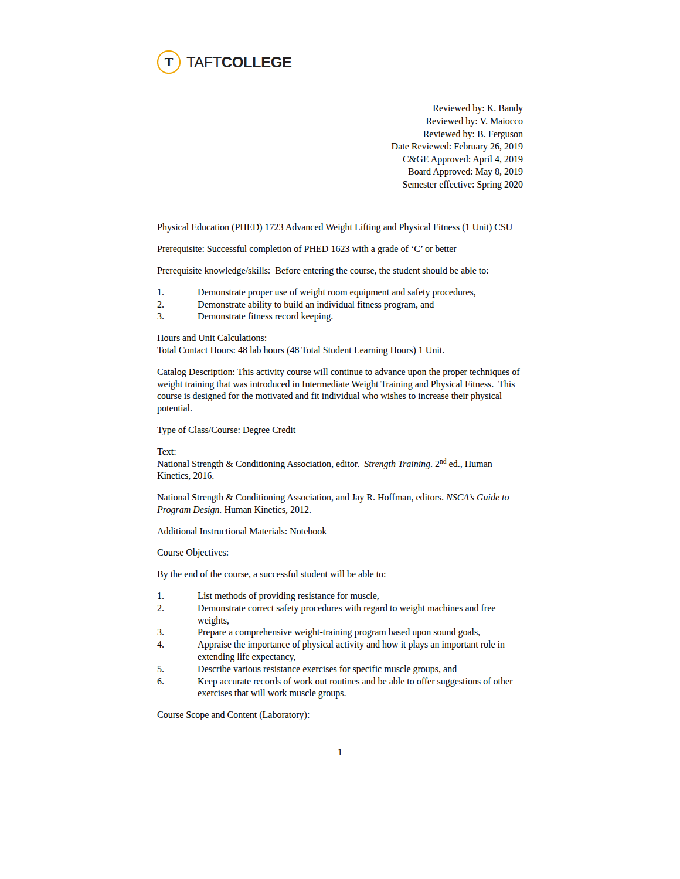T TAFT COLLEGE
Reviewed by: K. Bandy
Reviewed by: V. Maiocco
Reviewed by: B. Ferguson
Date Reviewed: February 26, 2019
C&GE Approved: April 4, 2019
Board Approved: May 8, 2019
Semester effective: Spring 2020
Physical Education (PHED) 1723 Advanced Weight Lifting and Physical Fitness (1 Unit) CSU
Prerequisite: Successful completion of PHED 1623 with a grade of ‘C’ or better
Prerequisite knowledge/skills: Before entering the course, the student should be able to:
1. Demonstrate proper use of weight room equipment and safety procedures,
2. Demonstrate ability to build an individual fitness program, and
3. Demonstrate fitness record keeping.
Hours and Unit Calculations:
Total Contact Hours: 48 lab hours (48 Total Student Learning Hours) 1 Unit.
Catalog Description: This activity course will continue to advance upon the proper techniques of weight training that was introduced in Intermediate Weight Training and Physical Fitness. This course is designed for the motivated and fit individual who wishes to increase their physical potential.
Type of Class/Course: Degree Credit
Text:
National Strength & Conditioning Association, editor. Strength Training. 2nd ed., Human Kinetics, 2016.
National Strength & Conditioning Association, and Jay R. Hoffman, editors. NSCA’s Guide to Program Design. Human Kinetics, 2012.
Additional Instructional Materials: Notebook
Course Objectives:
By the end of the course, a successful student will be able to:
1. List methods of providing resistance for muscle,
2. Demonstrate correct safety procedures with regard to weight machines and free weights,
3. Prepare a comprehensive weight-training program based upon sound goals,
4. Appraise the importance of physical activity and how it plays an important role in extending life expectancy,
5. Describe various resistance exercises for specific muscle groups, and
6. Keep accurate records of work out routines and be able to offer suggestions of other exercises that will work muscle groups.
Course Scope and Content (Laboratory):
1